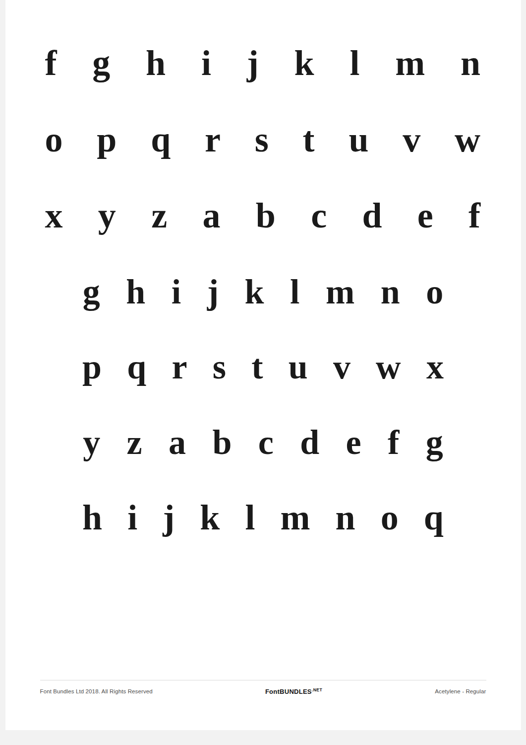fghijklmn
opqrstuvw
xyzabcdef
ghijklmno
pqrstuvwx
yzabcdefg
hijklmnoq
Font Bundles Ltd 2018. All Rights Reserved
FontBUNDLES.NET
Acetylene - Regular